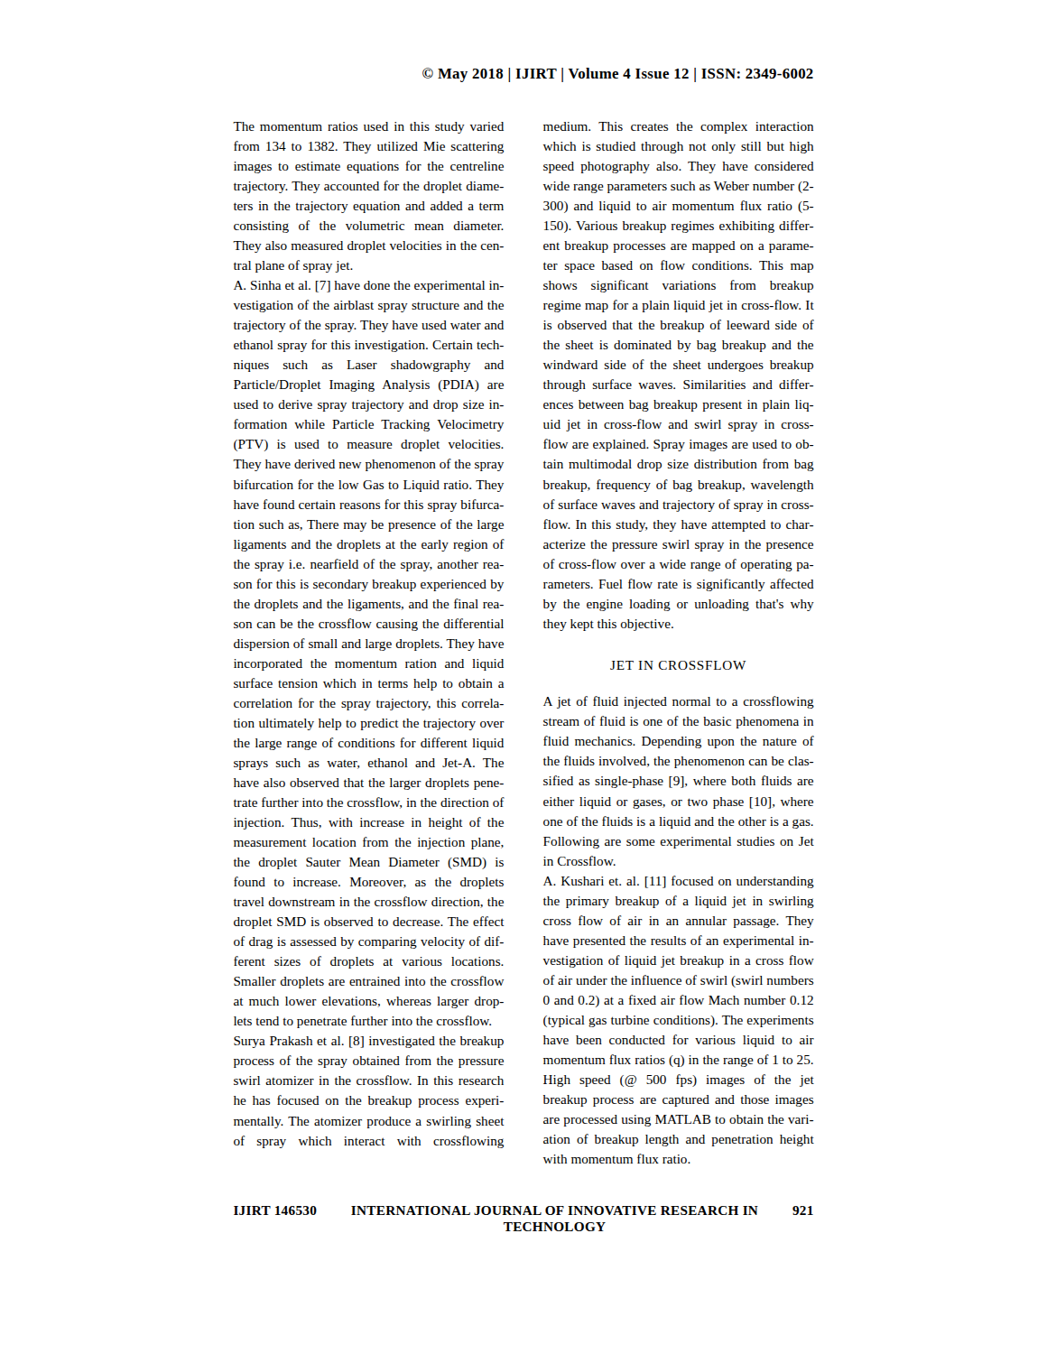© May 2018 | IJIRT | Volume 4 Issue 12 | ISSN: 2349-6002
The momentum ratios used in this study varied from 134 to 1382. They utilized Mie scattering images to estimate equations for the centreline trajectory. They accounted for the droplet diameters in the trajectory equation and added a term consisting of the volumetric mean diameter. They also measured droplet velocities in the central plane of spray jet.
A. Sinha et al. [7] have done the experimental investigation of the airblast spray structure and the trajectory of the spray. They have used water and ethanol spray for this investigation. Certain techniques such as Laser shadowgraphy and Particle/Droplet Imaging Analysis (PDIA) are used to derive spray trajectory and drop size information while Particle Tracking Velocimetry (PTV) is used to measure droplet velocities. They have derived new phenomenon of the spray bifurcation for the low Gas to Liquid ratio. They have found certain reasons for this spray bifurcation such as, There may be presence of the large ligaments and the droplets at the early region of the spray i.e. nearfield of the spray, another reason for this is secondary breakup experienced by the droplets and the ligaments, and the final reason can be the crossflow causing the differential dispersion of small and large droplets. They have incorporated the momentum ration and liquid surface tension which in terms help to obtain a correlation for the spray trajectory, this correlation ultimately help to predict the trajectory over the large range of conditions for different liquid sprays such as water, ethanol and Jet-A. The have also observed that the larger droplets penetrate further into the crossflow, in the direction of injection. Thus, with increase in height of the measurement location from the injection plane, the droplet Sauter Mean Diameter (SMD) is found to increase. Moreover, as the droplets travel downstream in the crossflow direction, the droplet SMD is observed to decrease. The effect of drag is assessed by comparing velocity of different sizes of droplets at various locations. Smaller droplets are entrained into the crossflow at much lower elevations, whereas larger droplets tend to penetrate further into the crossflow.
Surya Prakash et al. [8] investigated the breakup process of the spray obtained from the pressure swirl atomizer in the crossflow. In this research he has focused on the breakup process experimentally. The atomizer produce a swirling sheet of spray which interact with crossflowing medium. This creates the complex interaction which is studied through not only still but high speed photography also. They have considered wide range parameters such as Weber number (2-300) and liquid to air momentum flux ratio (5-150). Various breakup regimes exhibiting different breakup processes are mapped on a parameter space based on flow conditions. This map shows significant variations from breakup regime map for a plain liquid jet in cross-flow. It is observed that the breakup of leeward side of the sheet is dominated by bag breakup and the windward side of the sheet undergoes breakup through surface waves. Similarities and differences between bag breakup present in plain liquid jet in cross-flow and swirl spray in cross-flow are explained. Spray images are used to obtain multimodal drop size distribution from bag breakup, frequency of bag breakup, wavelength of surface waves and trajectory of spray in cross-flow. In this study, they have attempted to characterize the pressure swirl spray in the presence of cross-flow over a wide range of operating parameters. Fuel flow rate is significantly affected by the engine loading or unloading that's why they kept this objective.
JET IN CROSSFLOW
A jet of fluid injected normal to a crossflowing stream of fluid is one of the basic phenomena in fluid mechanics. Depending upon the nature of the fluids involved, the phenomenon can be classified as single-phase [9], where both fluids are either liquid or gases, or two phase [10], where one of the fluids is a liquid and the other is a gas. Following are some experimental studies on Jet in Crossflow.
A. Kushari et. al. [11] focused on understanding the primary breakup of a liquid jet in swirling cross flow of air in an annular passage. They have presented the results of an experimental investigation of liquid jet breakup in a cross flow of air under the influence of swirl (swirl numbers 0 and 0.2) at a fixed air flow Mach number 0.12 (typical gas turbine conditions). The experiments have been conducted for various liquid to air momentum flux ratios (q) in the range of 1 to 25. High speed (@ 500 fps) images of the jet breakup process are captured and those images are processed using MATLAB to obtain the variation of breakup length and penetration height with momentum flux ratio.
IJIRT 146530 INTERNATIONAL JOURNAL OF INNOVATIVE RESEARCH IN TECHNOLOGY 921